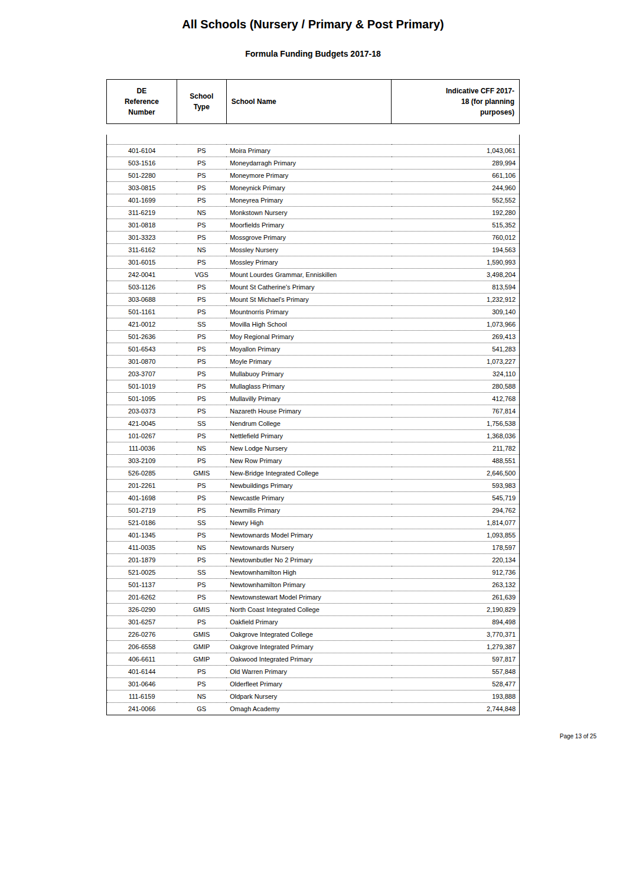All Schools (Nursery / Primary & Post Primary)
Formula Funding Budgets 2017-18
| DE Reference Number | School Type | School Name | Indicative CFF 2017- 18 (for planning purposes) |
| --- | --- | --- | --- |
| 401-6104 | PS | Moira Primary | 1,043,061 |
| 503-1516 | PS | Moneydarragh Primary | 289,994 |
| 501-2280 | PS | Moneymore Primary | 661,106 |
| 303-0815 | PS | Moneynick Primary | 244,960 |
| 401-1699 | PS | Moneyrea Primary | 552,552 |
| 311-6219 | NS | Monkstown Nursery | 192,280 |
| 301-0818 | PS | Moorfields Primary | 515,352 |
| 301-3323 | PS | Mossgrove Primary | 760,012 |
| 311-6162 | NS | Mossley Nursery | 194,563 |
| 301-6015 | PS | Mossley Primary | 1,590,993 |
| 242-0041 | VGS | Mount Lourdes Grammar, Enniskillen | 3,498,204 |
| 503-1126 | PS | Mount St Catherine's Primary | 813,594 |
| 303-0688 | PS | Mount St Michael's Primary | 1,232,912 |
| 501-1161 | PS | Mountnorris Primary | 309,140 |
| 421-0012 | SS | Movilla High School | 1,073,966 |
| 501-2636 | PS | Moy Regional Primary | 269,413 |
| 501-6543 | PS | Moyallon Primary | 541,283 |
| 301-0870 | PS | Moyle Primary | 1,073,227 |
| 203-3707 | PS | Mullabuoy Primary | 324,110 |
| 501-1019 | PS | Mullaglass Primary | 280,588 |
| 501-1095 | PS | Mullavilly Primary | 412,768 |
| 203-0373 | PS | Nazareth House Primary | 767,814 |
| 421-0045 | SS | Nendrum College | 1,756,538 |
| 101-0267 | PS | Nettlefield Primary | 1,368,036 |
| 111-0036 | NS | New Lodge Nursery | 211,782 |
| 303-2109 | PS | New Row Primary | 488,551 |
| 526-0285 | GMIS | New-Bridge Integrated College | 2,646,500 |
| 201-2261 | PS | Newbuildings Primary | 593,983 |
| 401-1698 | PS | Newcastle Primary | 545,719 |
| 501-2719 | PS | Newmills Primary | 294,762 |
| 521-0186 | SS | Newry High | 1,814,077 |
| 401-1345 | PS | Newtownards Model Primary | 1,093,855 |
| 411-0035 | NS | Newtownards Nursery | 178,597 |
| 201-1879 | PS | Newtownbutler No 2 Primary | 220,134 |
| 521-0025 | SS | Newtownhamilton High | 912,736 |
| 501-1137 | PS | Newtownhamilton Primary | 263,132 |
| 201-6262 | PS | Newtownstewart Model Primary | 261,639 |
| 326-0290 | GMIS | North Coast Integrated College | 2,190,829 |
| 301-6257 | PS | Oakfield Primary | 894,498 |
| 226-0276 | GMIS | Oakgrove Integrated College | 3,770,371 |
| 206-6558 | GMIP | Oakgrove Integrated Primary | 1,279,387 |
| 406-6611 | GMIP | Oakwood Integrated Primary | 597,817 |
| 401-6144 | PS | Old Warren Primary | 557,848 |
| 301-0646 | PS | Olderfleet Primary | 528,477 |
| 111-6159 | NS | Oldpark Nursery | 193,888 |
| 241-0066 | GS | Omagh Academy | 2,744,848 |
Page 13 of 25